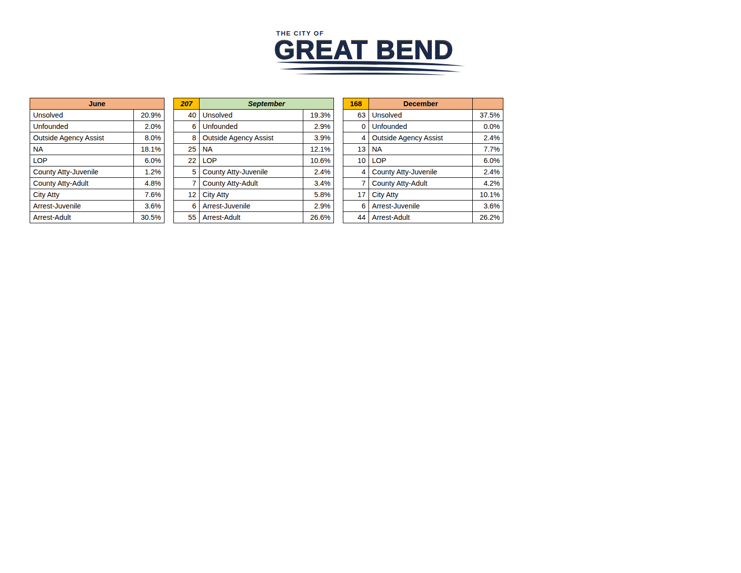THE CITY OF
GREAT BEND
| / June / / Unsolved / 20.9% / / Unfounded / 2.0% / / Outside Agency Assist / 8.0% / / NA / 18.1% / / LOP / 6.0% / / County Atty-Juvenile / 1.2% / / County Atty-Adult / 4.8% / / City Atty / 7.6% / / Arrest-Juvenile / 3.6% / / Arrest-Adult / 30.5% / | | / 207 / September / / 40 / Unsolved / 19.3% / / 6 / Unfounded / 2.9% / / 8 / Outside Agency Assist / 3.9% / / 25 / NA / 12.1% / / 22 / LOP / 10.6% / / 5 / County Atty-Juvenile / 2.4% / / 7 / County Atty-Adult / 3.4% / / 12 / City Atty / 5.8% / / 6 / Arrest-Juvenile / 2.9% / / 55 / Arrest-Adult / 26.6% / | | / 168 / December / / / 63 / Unsolved / 37.5% / / 0 / Unfounded / 0.0% / / 4 / Outside Agency Assist / 2.4% / / 13 / NA / 7.7% / / 10 / LOP / 6.0% / / 4 / County Atty-Juvenile / 2.4% / / 7 / County Atty-Adult / 4.2% / / 17 / City Atty / 10.1% / / 6 / Arrest-Juvenile / 3.6% / / 44 / Arrest-Adult / 26.2% / |